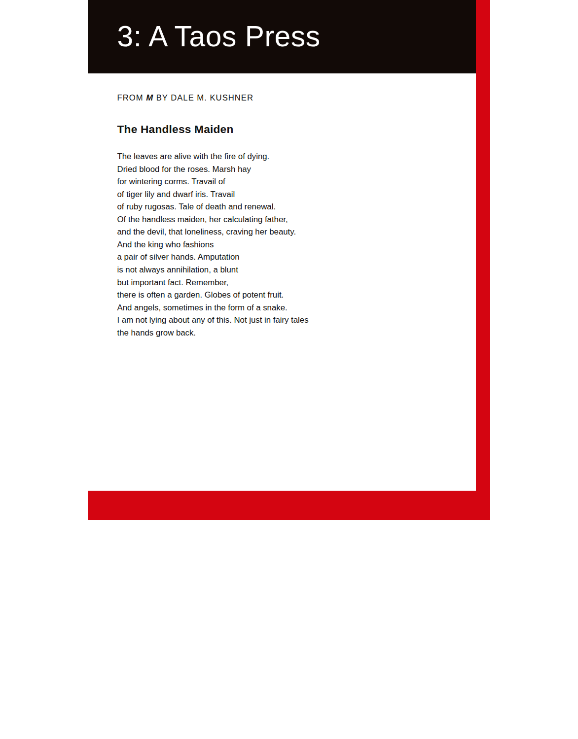3: A Taos Press
From M by Dale M. Kushner
The Handless Maiden
The leaves are alive with the fire of dying.
Dried blood for the roses. Marsh hay
for wintering corms. Travail of
of tiger lily and dwarf iris. Travail
of ruby rugosas. Tale of death and renewal.
Of the handless maiden, her calculating father,
and the devil, that loneliness, craving her beauty.
And the king who fashions
a pair of silver hands. Amputation
is not always annihilation, a blunt
but important fact. Remember,
there is often a garden. Globes of potent fruit.
And angels, sometimes in the form of a snake.
I am not lying about any of this. Not just in fairy tales
the hands grow back.